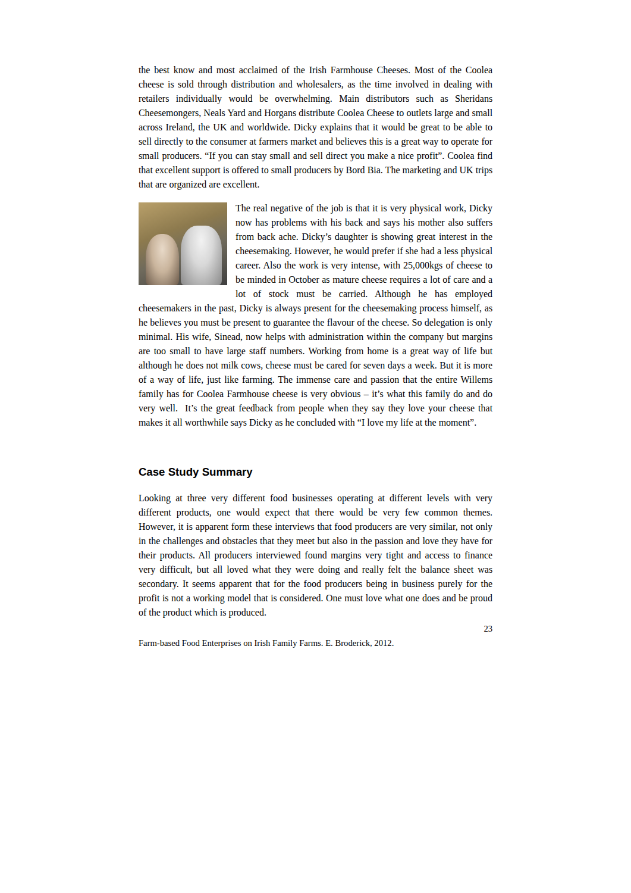the best know and most acclaimed of the Irish Farmhouse Cheeses. Most of the Coolea cheese is sold through distribution and wholesalers, as the time involved in dealing with retailers individually would be overwhelming. Main distributors such as Sheridans Cheesemongers, Neals Yard and Horgans distribute Coolea Cheese to outlets large and small across Ireland, the UK and worldwide. Dicky explains that it would be great to be able to sell directly to the consumer at farmers market and believes this is a great way to operate for small producers. “If you can stay small and sell direct you make a nice profit”. Coolea find that excellent support is offered to small producers by Bord Bia. The marketing and UK trips that are organized are excellent.
The real negative of the job is that it is very physical work, Dicky now has problems with his back and says his mother also suffers from back ache. Dicky’s daughter is showing great interest in the cheesemaking. However, he would prefer if she had a less physical career. Also the work is very intense, with 25,000kgs of cheese to be minded in October as mature cheese requires a lot of care and a lot of stock must be carried. Although he has employed cheesemakers in the past, Dicky is always present for the cheesemaking process himself, as he believes you must be present to guarantee the flavour of the cheese. So delegation is only minimal. His wife, Sinead, now helps with administration within the company but margins are too small to have large staff numbers. Working from home is a great way of life but although he does not milk cows, cheese must be cared for seven days a week. But it is more of a way of life, just like farming. The immense care and passion that the entire Willems family has for Coolea Farmhouse cheese is very obvious – it’s what this family do and do very well. It’s the great feedback from people when they say they love your cheese that makes it all worthwhile says Dicky as he concluded with “I love my life at the moment”.
Case Study Summary
Looking at three very different food businesses operating at different levels with very different products, one would expect that there would be very few common themes. However, it is apparent form these interviews that food producers are very similar, not only in the challenges and obstacles that they meet but also in the passion and love they have for their products. All producers interviewed found margins very tight and access to finance very difficult, but all loved what they were doing and really felt the balance sheet was secondary. It seems apparent that for the food producers being in business purely for the profit is not a working model that is considered. One must love what one does and be proud of the product which is produced.
23
Farm-based Food Enterprises on Irish Family Farms. E. Broderick, 2012.